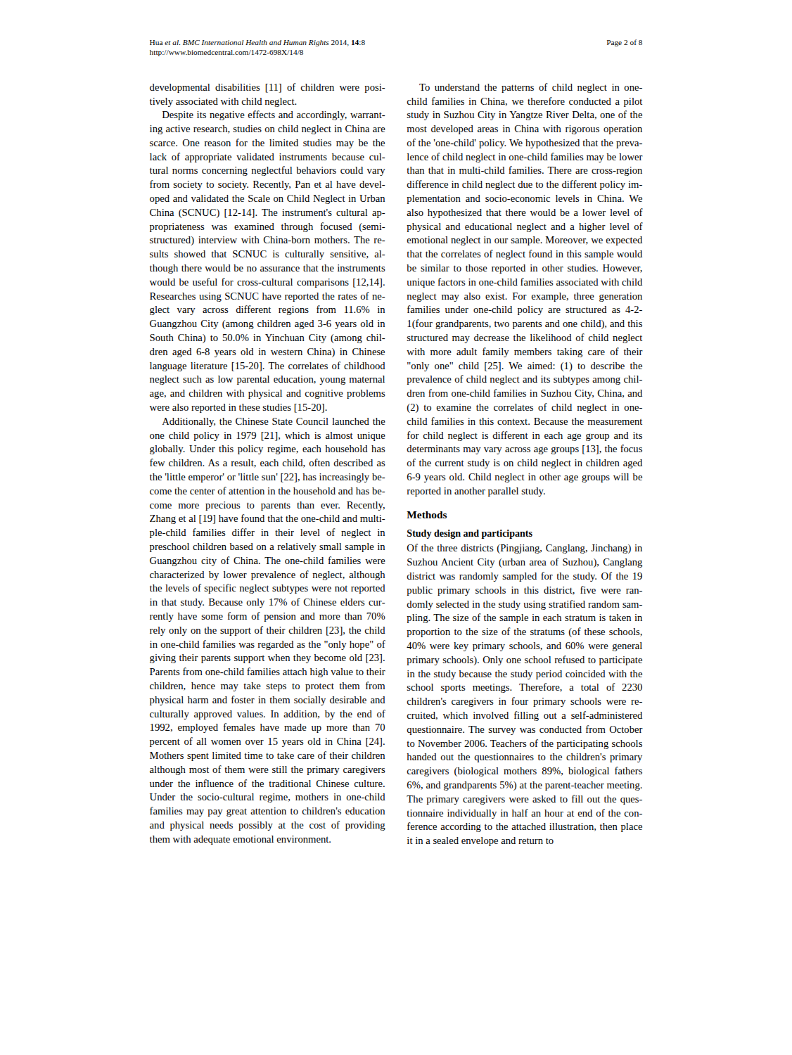Hua et al. BMC International Health and Human Rights 2014, 14:8
http://www.biomedcentral.com/1472-698X/14/8
Page 2 of 8
developmental disabilities [11] of children were positively associated with child neglect.
Despite its negative effects and accordingly, warranting active research, studies on child neglect in China are scarce. One reason for the limited studies may be the lack of appropriate validated instruments because cultural norms concerning neglectful behaviors could vary from society to society. Recently, Pan et al have developed and validated the Scale on Child Neglect in Urban China (SCNUC) [12-14]. The instrument's cultural appropriateness was examined through focused (semi-structured) interview with China-born mothers. The results showed that SCNUC is culturally sensitive, although there would be no assurance that the instruments would be useful for cross-cultural comparisons [12,14]. Researches using SCNUC have reported the rates of neglect vary across different regions from 11.6% in Guangzhou City (among children aged 3-6 years old in South China) to 50.0% in Yinchuan City (among children aged 6-8 years old in western China) in Chinese language literature [15-20]. The correlates of childhood neglect such as low parental education, young maternal age, and children with physical and cognitive problems were also reported in these studies [15-20].
Additionally, the Chinese State Council launched the one child policy in 1979 [21], which is almost unique globally. Under this policy regime, each household has few children. As a result, each child, often described as the 'little emperor' or 'little sun' [22], has increasingly become the center of attention in the household and has become more precious to parents than ever. Recently, Zhang et al [19] have found that the one-child and multiple-child families differ in their level of neglect in preschool children based on a relatively small sample in Guangzhou city of China. The one-child families were characterized by lower prevalence of neglect, although the levels of specific neglect subtypes were not reported in that study. Because only 17% of Chinese elders currently have some form of pension and more than 70% rely only on the support of their children [23], the child in one-child families was regarded as the "only hope" of giving their parents support when they become old [23]. Parents from one-child families attach high value to their children, hence may take steps to protect them from physical harm and foster in them socially desirable and culturally approved values. In addition, by the end of 1992, employed females have made up more than 70 percent of all women over 15 years old in China [24]. Mothers spent limited time to take care of their children although most of them were still the primary caregivers under the influence of the traditional Chinese culture. Under the socio-cultural regime, mothers in one-child families may pay great attention to children's education and physical needs possibly at the cost of providing them with adequate emotional environment.
To understand the patterns of child neglect in one-child families in China, we therefore conducted a pilot study in Suzhou City in Yangtze River Delta, one of the most developed areas in China with rigorous operation of the 'one-child' policy. We hypothesized that the prevalence of child neglect in one-child families may be lower than that in multi-child families. There are cross-region difference in child neglect due to the different policy implementation and socio-economic levels in China. We also hypothesized that there would be a lower level of physical and educational neglect and a higher level of emotional neglect in our sample. Moreover, we expected that the correlates of neglect found in this sample would be similar to those reported in other studies. However, unique factors in one-child families associated with child neglect may also exist. For example, three generation families under one-child policy are structured as 4-2-1(four grandparents, two parents and one child), and this structured may decrease the likelihood of child neglect with more adult family members taking care of their "only one" child [25]. We aimed: (1) to describe the prevalence of child neglect and its subtypes among children from one-child families in Suzhou City, China, and (2) to examine the correlates of child neglect in one-child families in this context. Because the measurement for child neglect is different in each age group and its determinants may vary across age groups [13], the focus of the current study is on child neglect in children aged 6-9 years old. Child neglect in other age groups will be reported in another parallel study.
Methods
Study design and participants
Of the three districts (Pingjiang, Canglang, Jinchang) in Suzhou Ancient City (urban area of Suzhou), Canglang district was randomly sampled for the study. Of the 19 public primary schools in this district, five were randomly selected in the study using stratified random sampling. The size of the sample in each stratum is taken in proportion to the size of the stratums (of these schools, 40% were key primary schools, and 60% were general primary schools). Only one school refused to participate in the study because the study period coincided with the school sports meetings. Therefore, a total of 2230 children's caregivers in four primary schools were recruited, which involved filling out a self-administered questionnaire. The survey was conducted from October to November 2006. Teachers of the participating schools handed out the questionnaires to the children's primary caregivers (biological mothers 89%, biological fathers 6%, and grandparents 5%) at the parent-teacher meeting. The primary caregivers were asked to fill out the questionnaire individually in half an hour at end of the conference according to the attached illustration, then place it in a sealed envelope and return to